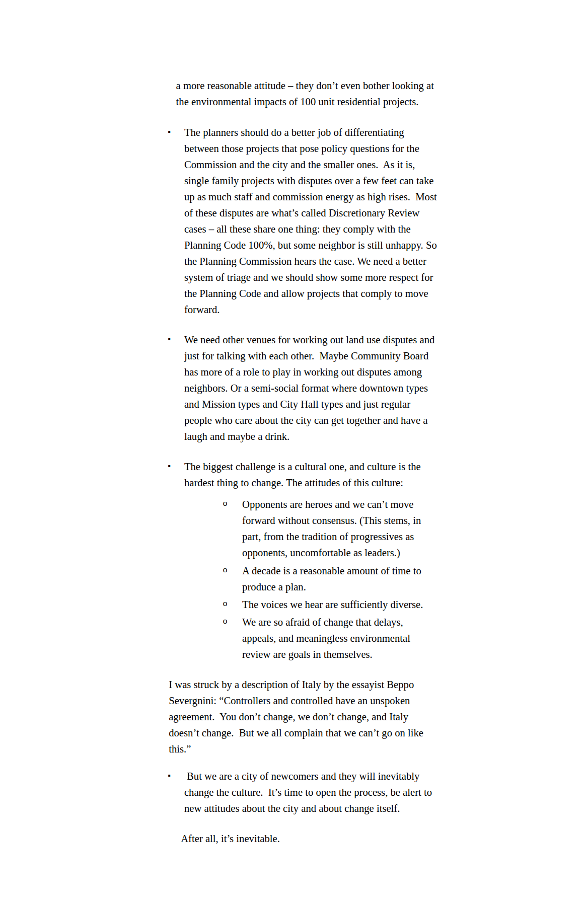a more reasonable attitude – they don’t even bother looking at the environmental impacts of 100 unit residential projects.
The planners should do a better job of differentiating between those projects that pose policy questions for the Commission and the city and the smaller ones. As it is, single family projects with disputes over a few feet can take up as much staff and commission energy as high rises. Most of these disputes are what’s called Discretionary Review cases – all these share one thing: they comply with the Planning Code 100%, but some neighbor is still unhappy. So the Planning Commission hears the case. We need a better system of triage and we should show some more respect for the Planning Code and allow projects that comply to move forward.
We need other venues for working out land use disputes and just for talking with each other. Maybe Community Board has more of a role to play in working out disputes among neighbors. Or a semi-social format where downtown types and Mission types and City Hall types and just regular people who care about the city can get together and have a laugh and maybe a drink.
The biggest challenge is a cultural one, and culture is the hardest thing to change. The attitudes of this culture:
Opponents are heroes and we can’t move forward without consensus. (This stems, in part, from the tradition of progressives as opponents, uncomfortable as leaders.)
A decade is a reasonable amount of time to produce a plan.
The voices we hear are sufficiently diverse.
We are so afraid of change that delays, appeals, and meaningless environmental review are goals in themselves.
I was struck by a description of Italy by the essayist Beppo Severgnini: “Controllers and controlled have an unspoken agreement. You don’t change, we don’t change, and Italy doesn’t change. But we all complain that we can’t go on like this.”
But we are a city of newcomers and they will inevitably change the culture. It’s time to open the process, be alert to new attitudes about the city and about change itself.
After all, it’s inevitable.